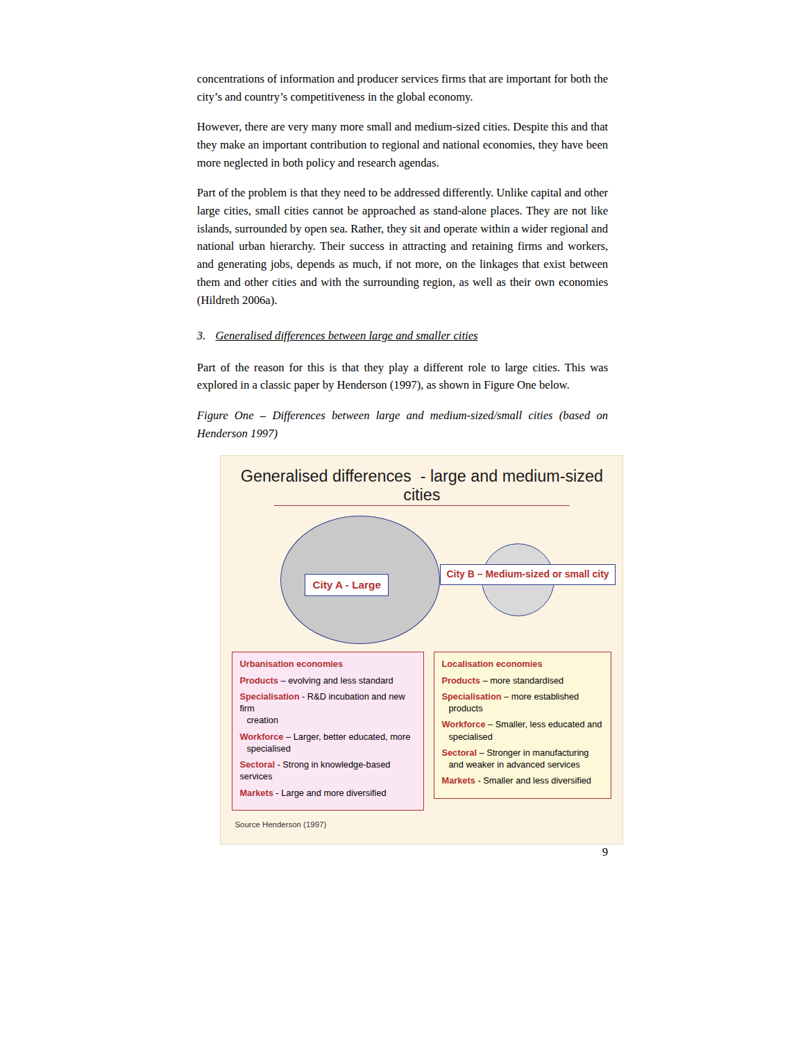concentrations of information and producer services firms that are important for both the city’s and country’s competitiveness in the global economy.
However, there are very many more small and medium-sized cities. Despite this and that they make an important contribution to regional and national economies, they have been more neglected in both policy and research agendas.
Part of the problem is that they need to be addressed differently. Unlike capital and other large cities, small cities cannot be approached as stand-alone places. They are not like islands, surrounded by open sea. Rather, they sit and operate within a wider regional and national urban hierarchy. Their success in attracting and retaining firms and workers, and generating jobs, depends as much, if not more, on the linkages that exist between them and other cities and with the surrounding region, as well as their own economies (Hildreth 2006a).
3. Generalised differences between large and smaller cities
Part of the reason for this is that they play a different role to large cities. This was explored in a classic paper by Henderson (1997), as shown in Figure One below.
Figure One – Differences between large and medium-sized/small cities (based on Henderson 1997)
Generalised differences - large and medium-sized cities
City A - Large
City B – Medium-sized or small city
Urbanisation economies
Products – evolving and less standard
Specialisation - R&D incubation and new firm creation
Workforce – Larger, better educated, more specialised
Sectoral - Strong in knowledge-based services
Markets - Large and more diversified
Localisation economies
Products – more standardised
Specialisation – more established products
Workforce – Smaller, less educated and specialised
Sectoral – Stronger in manufacturing and weaker in advanced services
Markets - Smaller and less diversified
Source Henderson (1997)
9